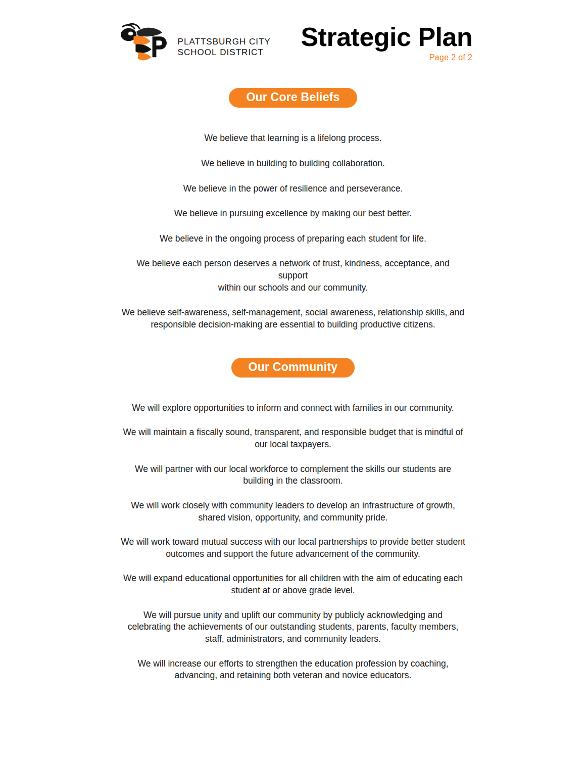Plattsburgh City School District
Strategic Plan
Page 2 of 2
Our Core Beliefs
We believe that learning is a lifelong process.
We believe in building to building collaboration.
We believe in the power of resilience and perseverance.
We believe in pursuing excellence by making our best better.
We believe in the ongoing process of preparing each student for life.
We believe each person deserves a network of trust, kindness, acceptance, and support
within our schools and our community.
We believe self-awareness, self-management, social awareness, relationship skills, and responsible decision-making are essential to building productive citizens.
Our Community
We will explore opportunities to inform and connect with families in our community.
We will maintain a fiscally sound, transparent, and responsible budget that is mindful of our local taxpayers.
We will partner with our local workforce to complement the skills our students are building in the classroom.
We will work closely with community leaders to develop an infrastructure of growth, shared vision, opportunity, and community pride.
We will work toward mutual success with our local partnerships to provide better student outcomes and support the future advancement of the community.
We will expand educational opportunities for all children with the aim of educating each student at or above grade level.
We will pursue unity and uplift our community by publicly acknowledging and celebrating the achievements of our outstanding students, parents, faculty members, staff, administrators, and community leaders.
We will increase our efforts to strengthen the education profession by coaching, advancing, and retaining both veteran and novice educators.